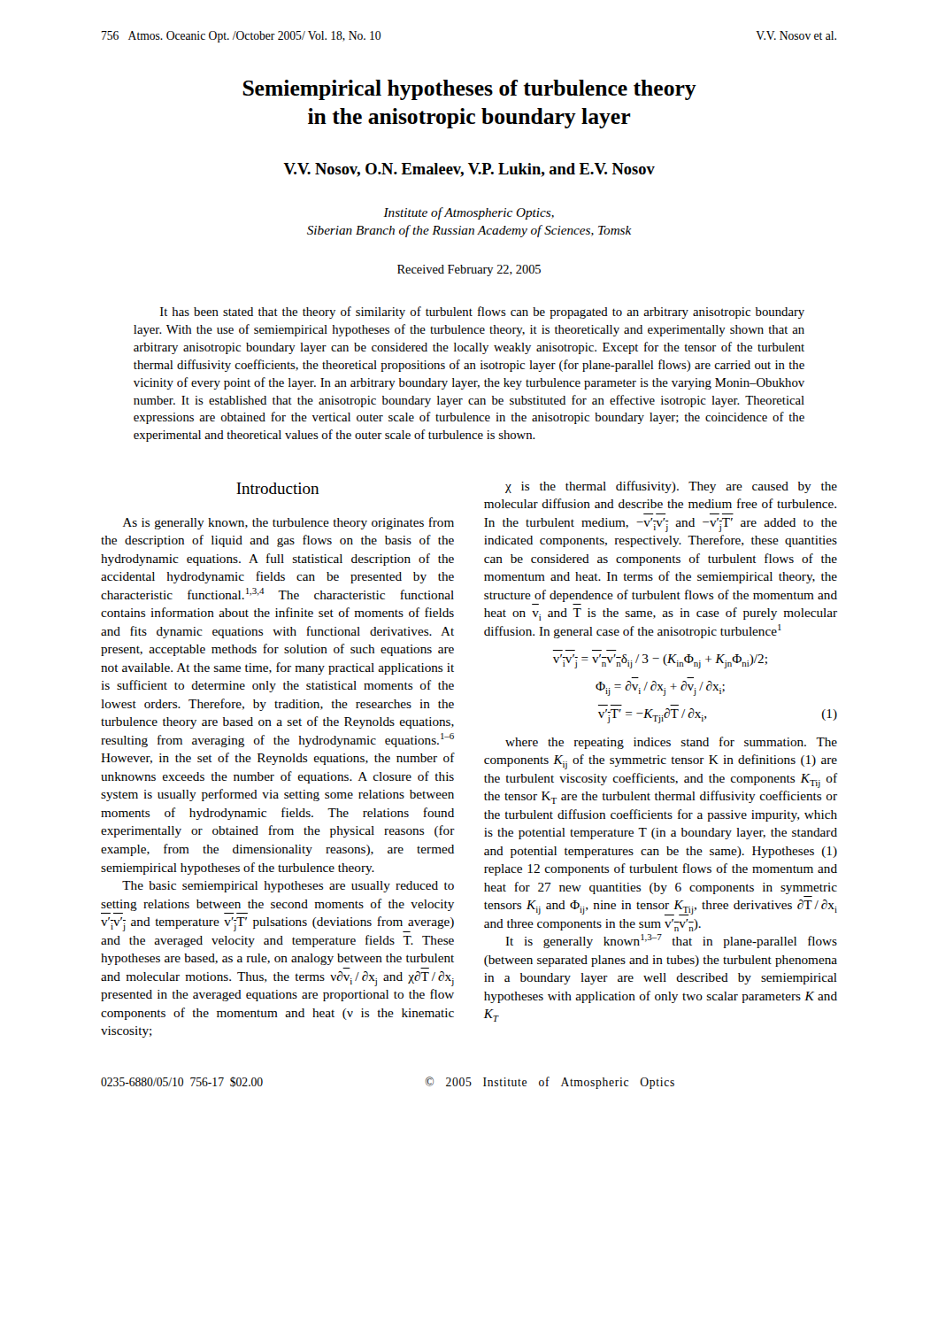756 Atmos. Oceanic Opt. /October 2005/ Vol. 18, No. 10 V.V. Nosov et al.
Semiempirical hypotheses of turbulence theory
in the anisotropic boundary layer
V.V. Nosov, O.N. Emaleev, V.P. Lukin, and E.V. Nosov
Institute of Atmospheric Optics,
Siberian Branch of the Russian Academy of Sciences, Tomsk
Received February 22, 2005
It has been stated that the theory of similarity of turbulent flows can be propagated to an arbitrary anisotropic boundary layer. With the use of semiempirical hypotheses of the turbulence theory, it is theoretically and experimentally shown that an arbitrary anisotropic boundary layer can be considered the locally weakly anisotropic. Except for the tensor of the turbulent thermal diffusivity coefficients, the theoretical propositions of an isotropic layer (for plane-parallel flows) are carried out in the vicinity of every point of the layer. In an arbitrary boundary layer, the key turbulence parameter is the varying Monin–Obukhov number. It is established that the anisotropic boundary layer can be substituted for an effective isotropic layer. Theoretical expressions are obtained for the vertical outer scale of turbulence in the anisotropic boundary layer; the coincidence of the experimental and theoretical values of the outer scale of turbulence is shown.
Introduction
As is generally known, the turbulence theory originates from the description of liquid and gas flows on the basis of the hydrodynamic equations. A full statistical description of the accidental hydrodynamic fields can be presented by the characteristic functional.1,3,4 The characteristic functional contains information about the infinite set of moments of fields and fits dynamic equations with functional derivatives. At present, acceptable methods for solution of such equations are not available. At the same time, for many practical applications it is sufficient to determine only the statistical moments of the lowest orders. Therefore, by tradition, the researches in the turbulence theory are based on a set of the Reynolds equations, resulting from averaging of the hydrodynamic equations.1–6 However, in the set of the Reynolds equations, the number of unknowns exceeds the number of equations. A closure of this system is usually performed via setting some relations between moments of hydrodynamic fields. The relations found experimentally or obtained from the physical reasons (for example, from the dimensionality reasons), are termed semiempirical hypotheses of the turbulence theory.
The basic semiempirical hypotheses are usually reduced to setting relations between the second moments of the velocity v′iv′j and temperature v′jT′ pulsations (deviations from average) and the averaged velocity and temperature fields T. These hypotheses are based, as a rule, on analogy between the turbulent and molecular motions. Thus, the terms ν∂vi / ∂xj and χ∂T / ∂xj presented in the averaged equations are proportional to the flow components of the momentum and heat (ν is the kinematic viscosity;
χ is the thermal diffusivity). They are caused by the molecular diffusion and describe the medium free of turbulence. In the turbulent medium, −v′iv′j and −v′jT′ are added to the indicated components, respectively. Therefore, these quantities can be considered as components of turbulent flows of the momentum and heat. In terms of the semiempirical theory, the structure of dependence of turbulent flows of the momentum and heat on vi and T is the same, as in case of purely molecular diffusion. In general case of the anisotropic turbulence1
v′iv′j = v′nv′nδij / 3 − (KinΦnj + KjnΦni)/2;
Φij = ∂vi / ∂xj + ∂vj / ∂xi;
v′jT′ = −KTji∂T / ∂xi, (1)
where the repeating indices stand for summation. The components Kij of the symmetric tensor K in definitions (1) are the turbulent viscosity coefficients, and the components KTij of the tensor KT are the turbulent thermal diffusivity coefficients or the turbulent diffusion coefficients for a passive impurity, which is the potential temperature T (in a boundary layer, the standard and potential temperatures can be the same). Hypotheses (1) replace 12 components of turbulent flows of the momentum and heat for 27 new quantities (by 6 components in symmetric tensors Kij and Φij, nine in tensor KTij, three derivatives ∂T / ∂xi and three components in the sum v′nv′n).
It is generally known1,3–7 that in plane-parallel flows (between separated planes and in tubes) the turbulent phenomena in a boundary layer are well described by semiempirical hypotheses with application of only two scalar parameters K and KT
0235-6880/05/10 756-17 $02.00 © 2005 Institute of Atmospheric Optics